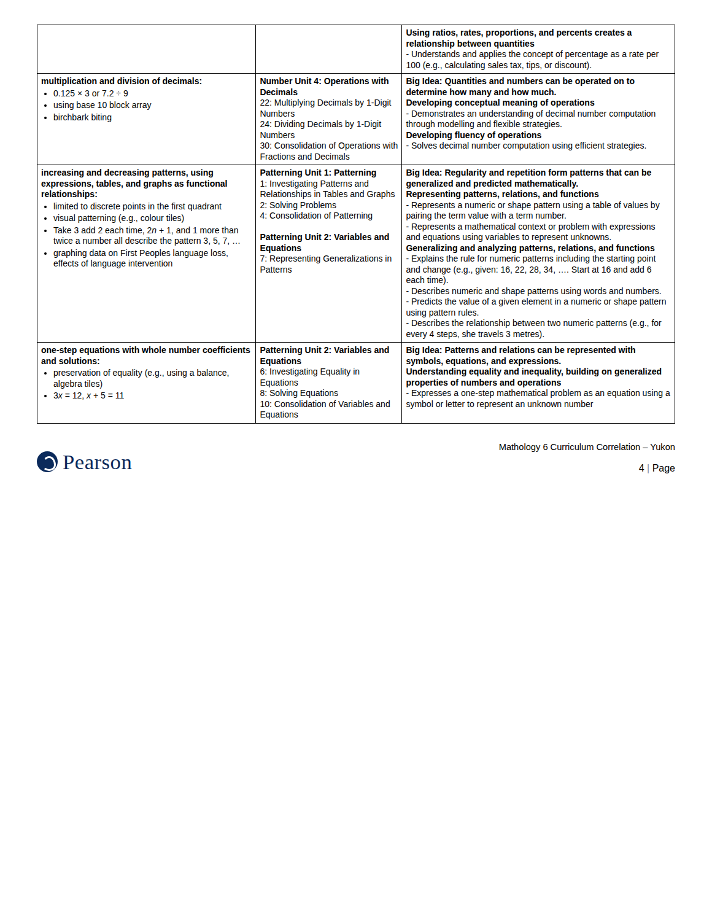| | | Using ratios, rates, proportions, and percents creates a relationship between quantities - Understands and applies the concept of percentage as a rate per 100 (e.g., calculating sales tax, tips, or discount). |
| multiplication and division of decimals: 0.125 × 3 or 7.2 ÷ 9 using base 10 block array birchbark biting | Number Unit 4: Operations with Decimals 22: Multiplying Decimals by 1-Digit Numbers 24: Dividing Decimals by 1-Digit Numbers 30: Consolidation of Operations with Fractions and Decimals | Big Idea: Quantities and numbers can be operated on to determine how many and how much. Developing conceptual meaning of operations - Demonstrates an understanding of decimal number computation through modelling and flexible strategies. Developing fluency of operations - Solves decimal number computation using efficient strategies. |
| increasing and decreasing patterns, using expressions, tables, and graphs as functional relationships: limited to discrete points in the first quadrant visual patterning (e.g., colour tiles) Take 3 add 2 each time, 2 n + 1, and 1 more than twice a number all describe the pattern 3, 5, 7, … graphing data on First Peoples language loss, effects of language intervention | Patterning Unit 1: Patterning 1: Investigating Patterns and Relationships in Tables and Graphs 2: Solving Problems 4: Consolidation of Patterning Patterning Unit 2: Variables and Equations 7: Representing Generalizations in Patterns | Big Idea: Regularity and repetition form patterns that can be generalized and predicted mathematically. Representing patterns, relations, and functions - Represents a numeric or shape pattern using a table of values by pairing the term value with a term number. - Represents a mathematical context or problem with expressions and equations using variables to represent unknowns. Generalizing and analyzing patterns, relations, and functions - Explains the rule for numeric patterns including the starting point and change (e.g., given: 16, 22, 28, 34, …. Start at 16 and add 6 each time). - Describes numeric and shape patterns using words and numbers. - Predicts the value of a given element in a numeric or shape pattern using pattern rules. - Describes the relationship between two numeric patterns (e.g., for every 4 steps, she travels 3 metres). |
| one-step equations with whole number coefficients and solutions: preservation of equality (e.g., using a balance, algebra tiles) 3 x = 12, x + 5 = 11 | Patterning Unit 2: Variables and Equations 6: Investigating Equality in Equations 8: Solving Equations 10: Consolidation of Variables and Equations | Big Idea: Patterns and relations can be represented with symbols, equations, and expressions. Understanding equality and inequality, building on generalized properties of numbers and operations - Expresses a one-step mathematical problem as an equation using a symbol or letter to represent an unknown number |
Pearson
Mathology 6 Curriculum Correlation – Yukon
4 | Page